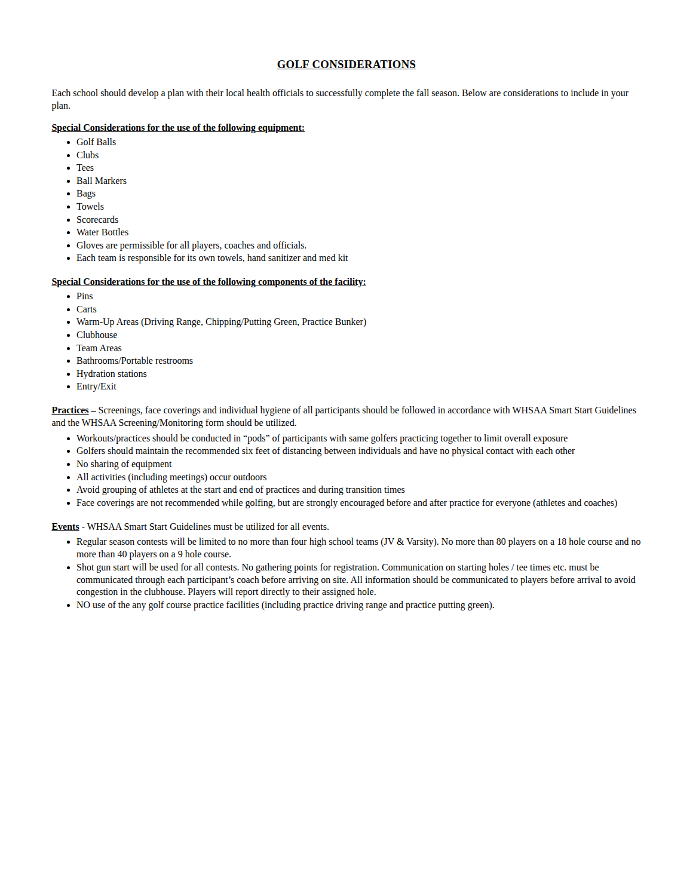GOLF CONSIDERATIONS
Each school should develop a plan with their local health officials to successfully complete the fall season. Below are considerations to include in your plan.
Special Considerations for the use of the following equipment:
Golf Balls
Clubs
Tees
Ball Markers
Bags
Towels
Scorecards
Water Bottles
Gloves are permissible for all players, coaches and officials.
Each team is responsible for its own towels, hand sanitizer and med kit
Special Considerations for the use of the following components of the facility:
Pins
Carts
Warm-Up Areas (Driving Range, Chipping/Putting Green, Practice Bunker)
Clubhouse
Team Areas
Bathrooms/Portable restrooms
Hydration stations
Entry/Exit
Practices – Screenings, face coverings and individual hygiene of all participants should be followed in accordance with WHSAA Smart Start Guidelines and the WHSAA Screening/Monitoring form should be utilized.
Workouts/practices should be conducted in “pods” of participants with same golfers practicing together to limit overall exposure
Golfers should maintain the recommended six feet of distancing between individuals and have no physical contact with each other
No sharing of equipment
All activities (including meetings) occur outdoors
Avoid grouping of athletes at the start and end of practices and during transition times
Face coverings are not recommended while golfing, but are strongly encouraged before and after practice for everyone (athletes and coaches)
Events - WHSAA Smart Start Guidelines must be utilized for all events.
Regular season contests will be limited to no more than four high school teams (JV & Varsity). No more than 80 players on a 18 hole course and no more than 40 players on a 9 hole course.
Shot gun start will be used for all contests. No gathering points for registration. Communication on starting holes / tee times etc. must be communicated through each participant’s coach before arriving on site. All information should be communicated to players before arrival to avoid congestion in the clubhouse. Players will report directly to their assigned hole.
NO use of the any golf course practice facilities (including practice driving range and practice putting green).